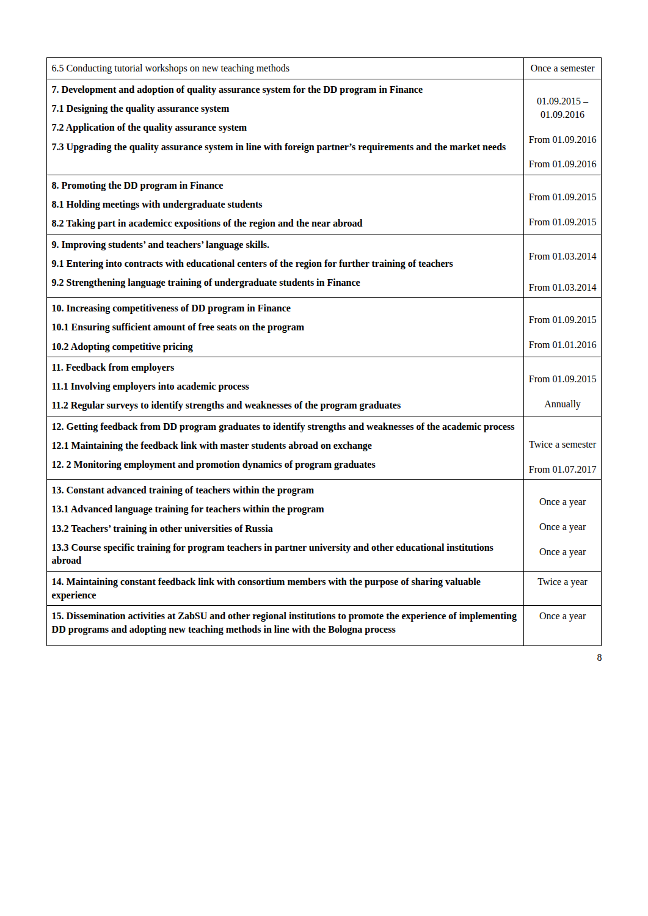| 6.5 Conducting tutorial workshops on new teaching methods | Once a semester |
| 7. Development and adoption of quality assurance system for the DD program in Finance 7.1 Designing the quality assurance system 7.2 Application of the quality assurance system 7.3 Upgrading the quality assurance system in line with foreign partner’s requirements and the market needs | 01.09.2015 – 01.09.2016 From 01.09.2016 From 01.09.2016 |
| 8. Promoting the DD program in Finance 8.1 Holding meetings with undergraduate students 8.2 Taking part in academicc expositions of the region and the near abroad | From 01.09.2015 From 01.09.2015 |
| 9. Improving students’ and teachers’ language skills. 9.1 Entering into contracts with educational centers of the region for further training of teachers 9.2 Strengthening language training of undergraduate students in Finance | From 01.03.2014 From 01.03.2014 |
| 10. Increasing competitiveness of DD program in Finance 10.1 Ensuring sufficient amount of free seats on the program 10.2 Adopting competitive pricing | From 01.09.2015 From 01.01.2016 |
| 11. Feedback from employers 11.1 Involving employers into academic process 11.2 Regular surveys to identify strengths and weaknesses of the program graduates | From 01.09.2015 Annually |
| 12. Getting feedback from DD program graduates to identify strengths and weaknesses of the academic process 12.1 Maintaining the feedback link with master students abroad on exchange 12. 2 Monitoring employment and promotion dynamics of program graduates | Twice a semester From 01.07.2017 |
| 13. Constant advanced training of teachers within the program 13 . 1 Advanced language training for teachers within the program 13.2 Teachers’ training in other universities of Russia 13.3 Course specific training for program teachers in partner university and other educational institutions abroad | Once a year Once a year Once a year |
| 14. Maintaining constant feedback link with consortium members with the purpose of sharing valuable experience | Twice a year |
| 15. Dissemination activities at ZabSU and other regional institutions to promote the experience of implementing DD programs and adopting new teaching methods in line with the Bologna process | Once a year |
8